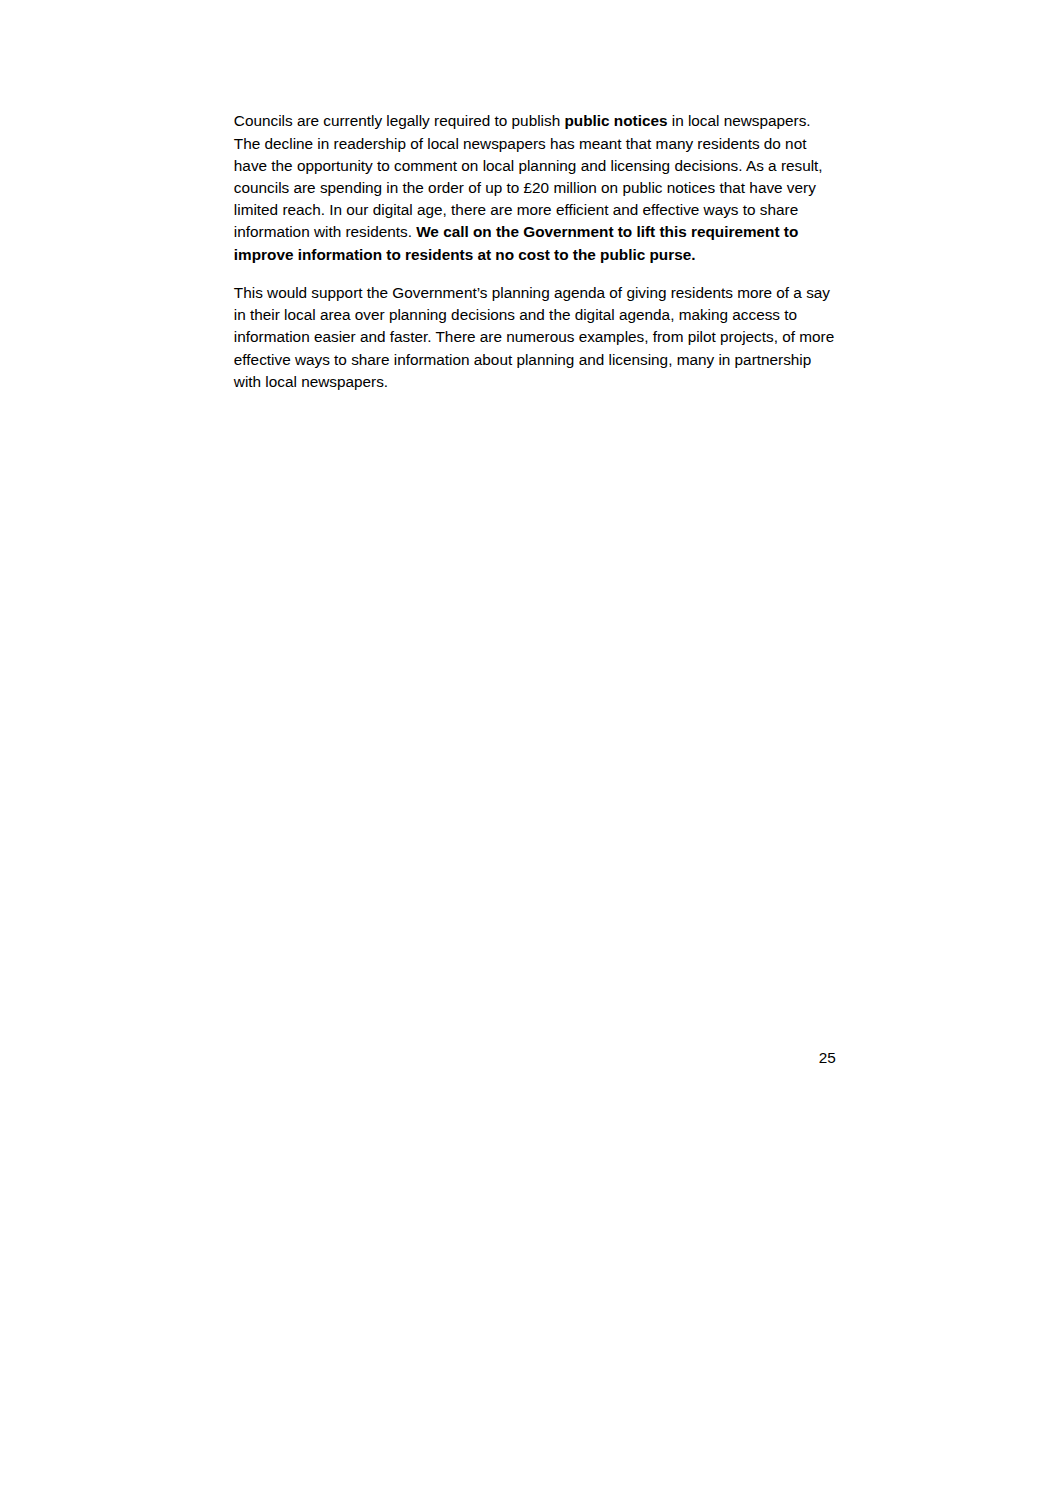Councils are currently legally required to publish public notices in local newspapers. The decline in readership of local newspapers has meant that many residents do not have the opportunity to comment on local planning and licensing decisions. As a result, councils are spending in the order of up to £20 million on public notices that have very limited reach. In our digital age, there are more efficient and effective ways to share information with residents. We call on the Government to lift this requirement to improve information to residents at no cost to the public purse.
This would support the Government’s planning agenda of giving residents more of a say in their local area over planning decisions and the digital agenda, making access to information easier and faster. There are numerous examples, from pilot projects, of more effective ways to share information about planning and licensing, many in partnership with local newspapers.
25